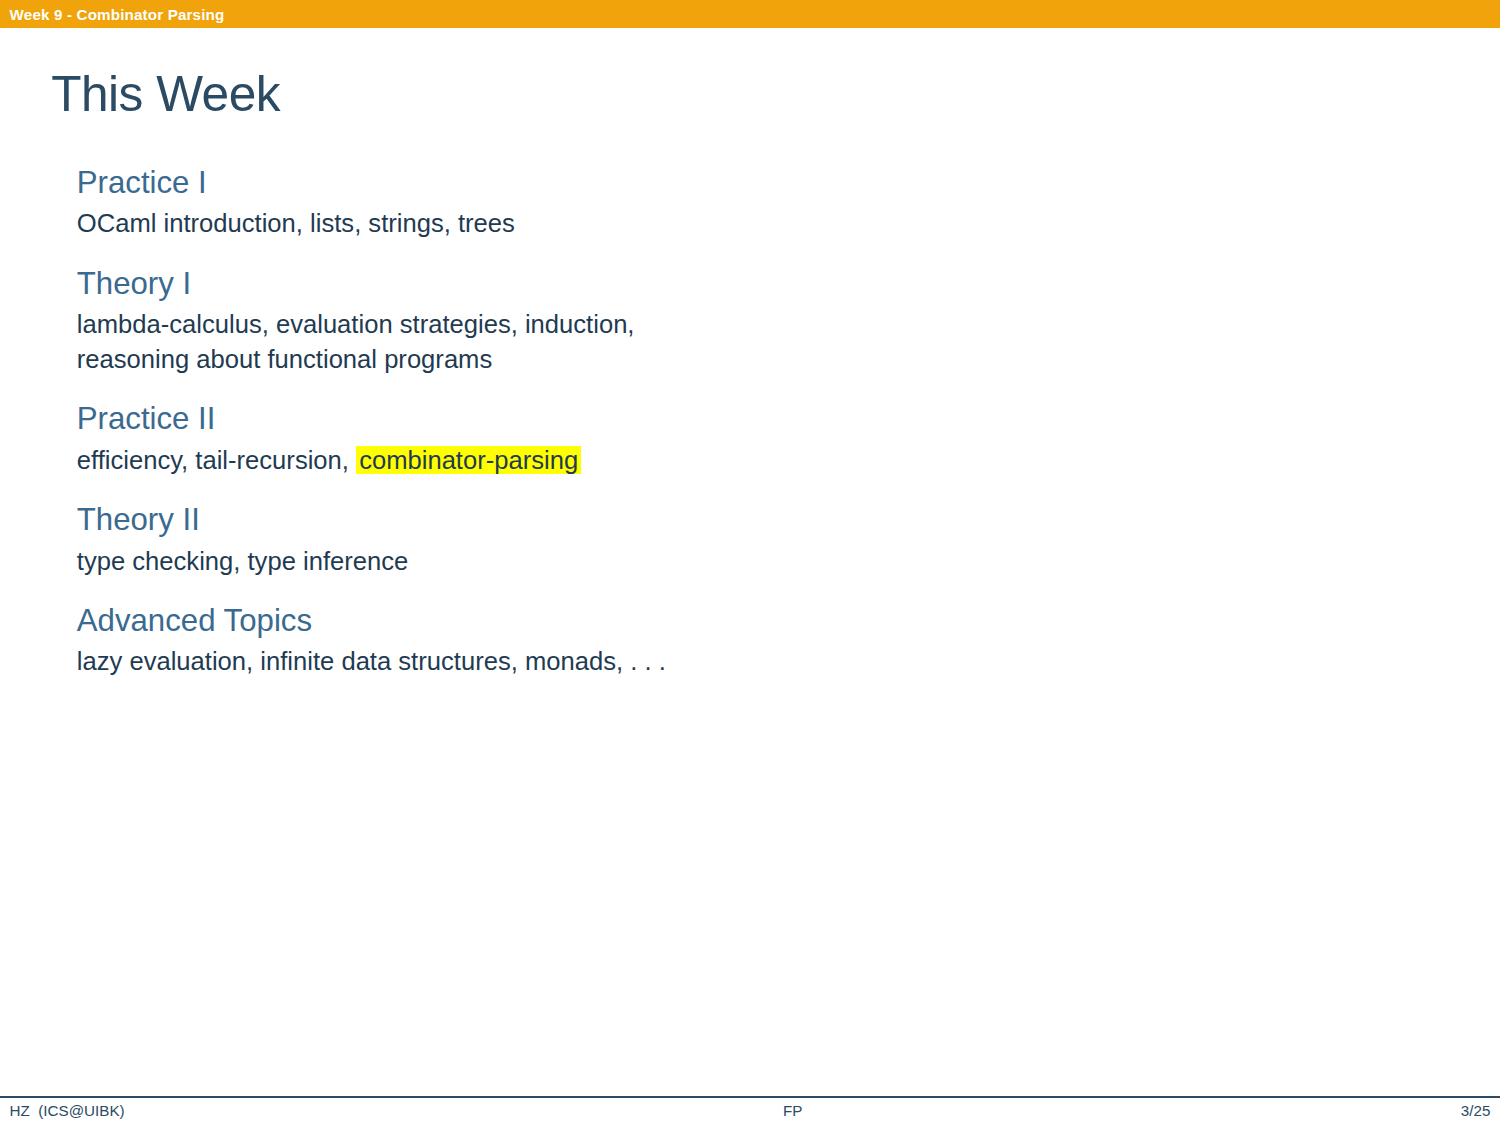Week 9 - Combinator Parsing
This Week
Practice I
OCaml introduction, lists, strings, trees
Theory I
lambda-calculus, evaluation strategies, induction,
reasoning about functional programs
Practice II
efficiency, tail-recursion, combinator-parsing
Theory II
type checking, type inference
Advanced Topics
lazy evaluation, infinite data structures, monads, . . .
HZ (ICS@UIBK)
FP
3/25